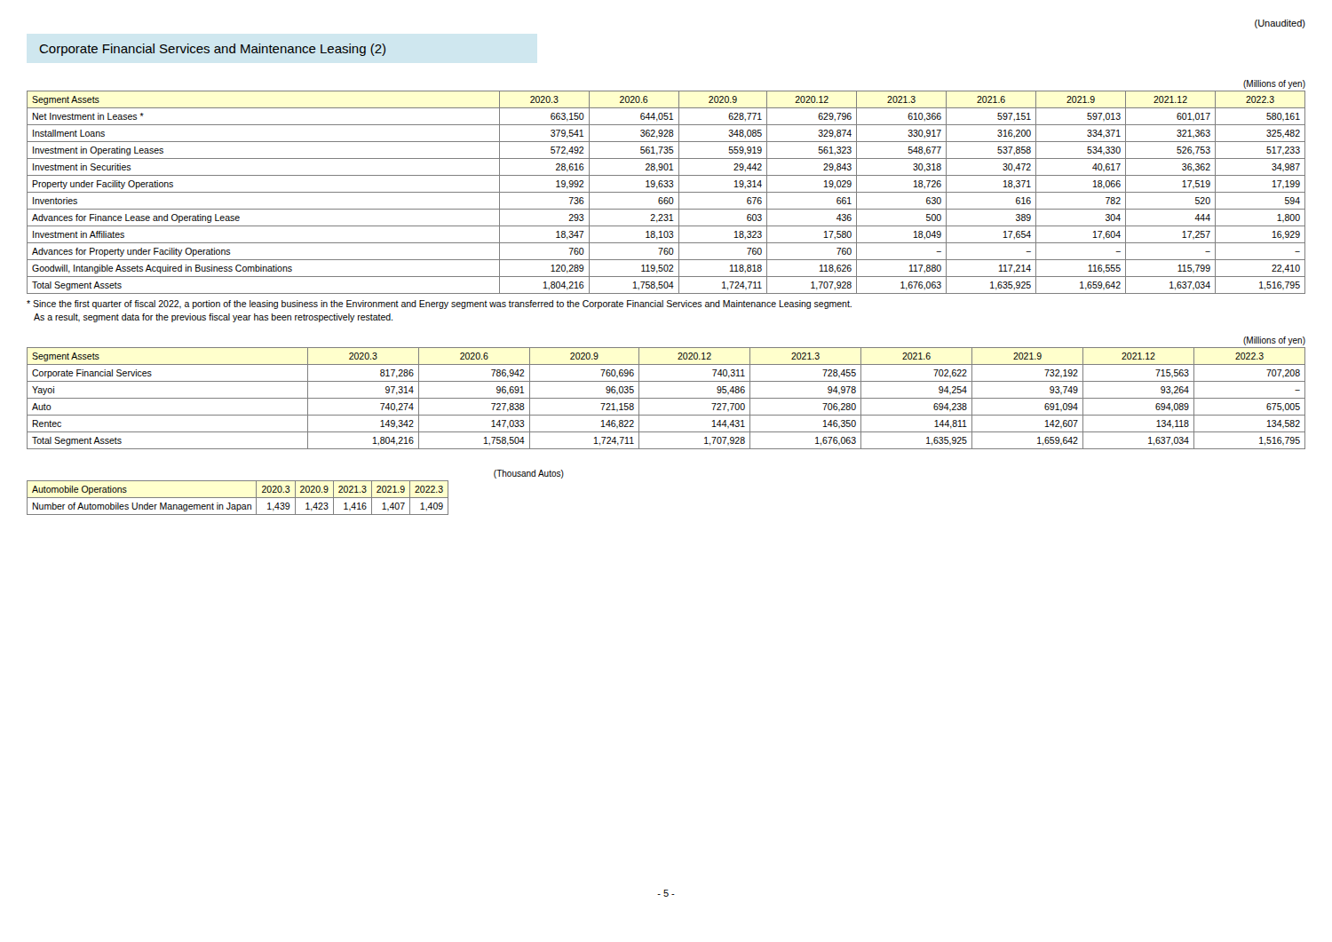(Unaudited)
Corporate Financial Services and Maintenance Leasing (2)
(Millions of yen)
| Segment Assets | 2020.3 | 2020.6 | 2020.9 | 2020.12 | 2021.3 | 2021.6 | 2021.9 | 2021.12 | 2022.3 |
| --- | --- | --- | --- | --- | --- | --- | --- | --- | --- |
| Net Investment in Leases * | 663,150 | 644,051 | 628,771 | 629,796 | 610,366 | 597,151 | 597,013 | 601,017 | 580,161 |
| Installment Loans | 379,541 | 362,928 | 348,085 | 329,874 | 330,917 | 316,200 | 334,371 | 321,363 | 325,482 |
| Investment in Operating Leases | 572,492 | 561,735 | 559,919 | 561,323 | 548,677 | 537,858 | 534,330 | 526,753 | 517,233 |
| Investment in Securities | 28,616 | 28,901 | 29,442 | 29,843 | 30,318 | 30,472 | 40,617 | 36,362 | 34,987 |
| Property under Facility Operations | 19,992 | 19,633 | 19,314 | 19,029 | 18,726 | 18,371 | 18,066 | 17,519 | 17,199 |
| Inventories | 736 | 660 | 676 | 661 | 630 | 616 | 782 | 520 | 594 |
| Advances for Finance Lease and Operating Lease | 293 | 2,231 | 603 | 436 | 500 | 389 | 304 | 444 | 1,800 |
| Investment in Affiliates | 18,347 | 18,103 | 18,323 | 17,580 | 18,049 | 17,654 | 17,604 | 17,257 | 16,929 |
| Advances for Property under Facility Operations | 760 | 760 | 760 | 760 | − | − | − | − | − |
| Goodwill, Intangible Assets Acquired in Business Combinations | 120,289 | 119,502 | 118,818 | 118,626 | 117,880 | 117,214 | 116,555 | 115,799 | 22,410 |
| Total Segment Assets | 1,804,216 | 1,758,504 | 1,724,711 | 1,707,928 | 1,676,063 | 1,635,925 | 1,659,642 | 1,637,034 | 1,516,795 |
* Since the first quarter of fiscal 2022, a portion of the leasing business in the Environment and Energy segment was transferred to the Corporate Financial Services and Maintenance Leasing segment.
As a result, segment data for the previous fiscal year has been retrospectively restated.
(Millions of yen)
| Segment Assets | 2020.3 | 2020.6 | 2020.9 | 2020.12 | 2021.3 | 2021.6 | 2021.9 | 2021.12 | 2022.3 |
| --- | --- | --- | --- | --- | --- | --- | --- | --- | --- |
| Corporate Financial Services | 817,286 | 786,942 | 760,696 | 740,311 | 728,455 | 702,622 | 732,192 | 715,563 | 707,208 |
| Yayoi | 97,314 | 96,691 | 96,035 | 95,486 | 94,978 | 94,254 | 93,749 | 93,264 | − |
| Auto | 740,274 | 727,838 | 721,158 | 727,700 | 706,280 | 694,238 | 691,094 | 694,089 | 675,005 |
| Rentec | 149,342 | 147,033 | 146,822 | 144,431 | 146,350 | 144,811 | 142,607 | 134,118 | 134,582 |
| Total Segment Assets | 1,804,216 | 1,758,504 | 1,724,711 | 1,707,928 | 1,676,063 | 1,635,925 | 1,659,642 | 1,637,034 | 1,516,795 |
(Thousand Autos)
| Automobile Operations | 2020.3 | 2020.9 | 2021.3 | 2021.9 | 2022.3 |
| --- | --- | --- | --- | --- | --- |
| Number of Automobiles Under Management in Japan | 1,439 | 1,423 | 1,416 | 1,407 | 1,409 |
- 5 -